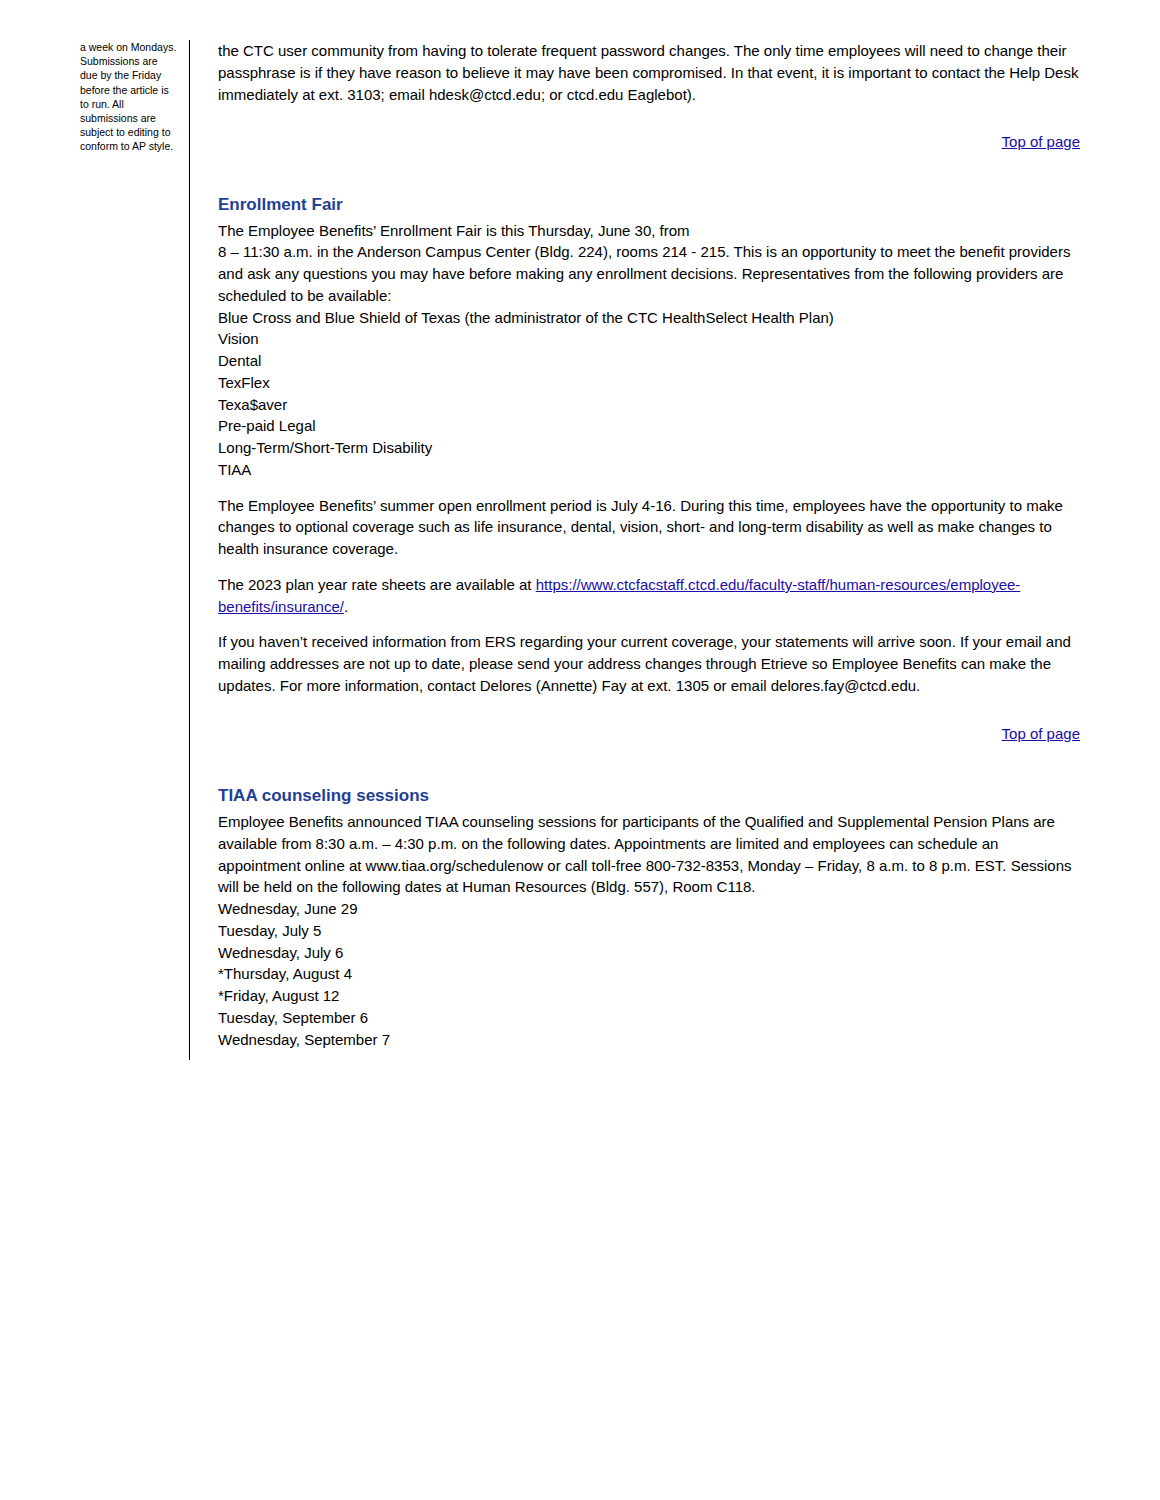a week on Mondays. Submissions are due by the Friday before the article is to run. All submissions are subject to editing to conform to AP style.
the CTC user community from having to tolerate frequent password changes. The only time employees will need to change their passphrase is if they have reason to believe it may have been compromised. In that event, it is important to contact the Help Desk immediately at ext. 3103; email hdesk@ctcd.edu; or ctcd.edu Eaglebot).
Top of page
Enrollment Fair
The Employee Benefits’ Enrollment Fair is this Thursday, June 30, from
8 – 11:30 a.m. in the Anderson Campus Center (Bldg. 224), rooms 214 - 215. This is an opportunity to meet the benefit providers and ask any questions you may have before making any enrollment decisions. Representatives from the following providers are scheduled to be available:
Blue Cross and Blue Shield of Texas (the administrator of the CTC HealthSelect Health Plan)
Vision
Dental
TexFlex
Texa$aver
Pre-paid Legal
Long-Term/Short-Term Disability
TIAA
The Employee Benefits’ summer open enrollment period is July 4-16. During this time, employees have the opportunity to make changes to optional coverage such as life insurance, dental, vision, short- and long-term disability as well as make changes to health insurance coverage.
The 2023 plan year rate sheets are available at https://www.ctcfacstaff.ctcd.edu/faculty-staff/human-resources/employee-benefits/insurance/.
If you haven’t received information from ERS regarding your current coverage, your statements will arrive soon. If your email and mailing addresses are not up to date, please send your address changes through Etrieve so Employee Benefits can make the updates. For more information, contact Delores (Annette) Fay at ext. 1305 or email delores.fay@ctcd.edu.
Top of page
TIAA counseling sessions
Employee Benefits announced TIAA counseling sessions for participants of the Qualified and Supplemental Pension Plans are available from 8:30 a.m. – 4:30 p.m. on the following dates. Appointments are limited and employees can schedule an appointment online at www.tiaa.org/schedulenow or call toll-free 800-732-8353, Monday – Friday, 8 a.m. to 8 p.m. EST. Sessions will be held on the following dates at Human Resources (Bldg. 557), Room C118.
Wednesday, June 29
Tuesday, July 5
Wednesday, July 6
*Thursday, August 4
*Friday, August 12
Tuesday, September 6
Wednesday, September 7